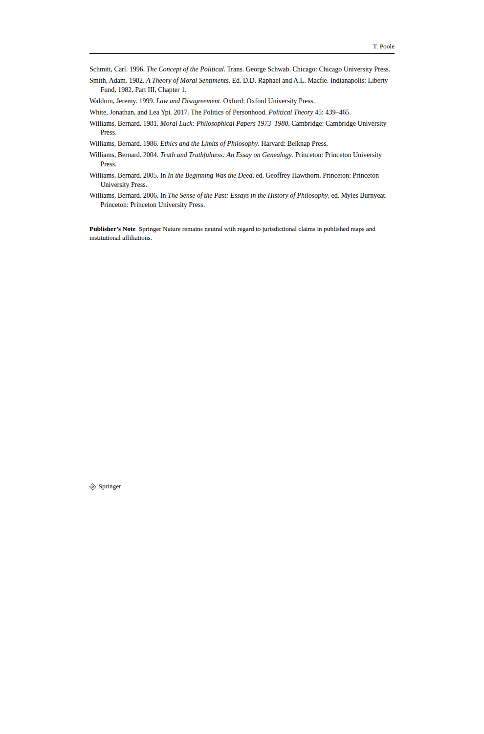T. Poole
Schmitt, Carl. 1996. The Concept of the Political. Trans. George Schwab. Chicago: Chicago University Press.
Smith, Adam. 1982. A Theory of Moral Sentiments. Ed. D.D. Raphael and A.L. Macfie. Indianapolis: Liberty Fund, 1982, Part III, Chapter 1.
Waldron, Jeremy. 1999. Law and Disagreement. Oxford: Oxford University Press.
White, Jonathan, and Lea Ypi. 2017. The Politics of Personhood. Political Theory 45: 439–465.
Williams, Bernard. 1981. Moral Luck: Philosophical Papers 1973–1980. Cambridge: Cambridge University Press.
Williams, Bernard. 1986. Ethics and the Limits of Philosophy. Harvard: Belknap Press.
Williams, Bernard. 2004. Truth and Truthfulness: An Essay on Genealogy. Princeton: Princeton University Press.
Williams, Bernard. 2005. In In the Beginning Was the Deed, ed. Geoffrey Hawthorn. Princeton: Princeton University Press.
Williams, Bernard. 2006. In The Sense of the Past: Essays in the History of Philosophy, ed. Myles Burnyeat. Princeton: Princeton University Press.
Publisher’s Note Springer Nature remains neutral with regard to jurisdictional claims in published maps and institutional affiliations.
⎆ Springer